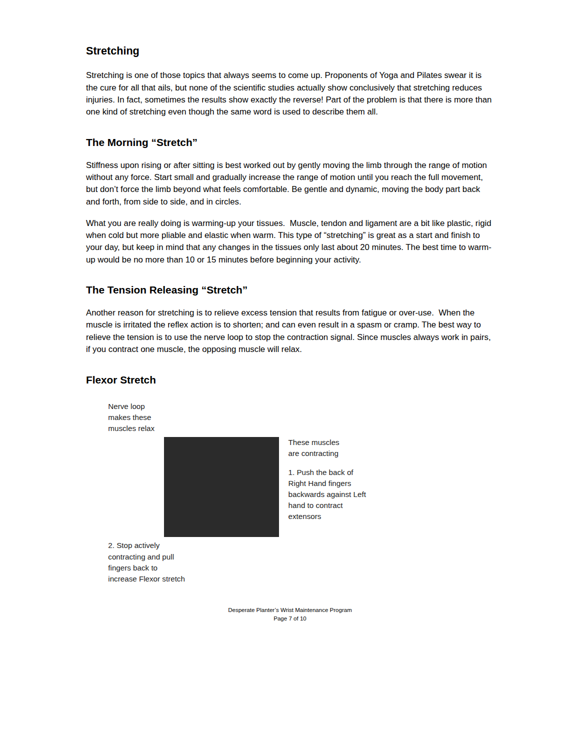Stretching
Stretching is one of those topics that always seems to come up. Proponents of Yoga and Pilates swear it is the cure for all that ails, but none of the scientific studies actually show conclusively that stretching reduces injuries. In fact, sometimes the results show exactly the reverse! Part of the problem is that there is more than one kind of stretching even though the same word is used to describe them all.
The Morning “Stretch”
Stiffness upon rising or after sitting is best worked out by gently moving the limb through the range of motion without any force. Start small and gradually increase the range of motion until you reach the full movement, but don’t force the limb beyond what feels comfortable. Be gentle and dynamic, moving the body part back and forth, from side to side, and in circles.
What you are really doing is warming-up your tissues. Muscle, tendon and ligament are a bit like plastic, rigid when cold but more pliable and elastic when warm. This type of “stretching” is great as a start and finish to your day, but keep in mind that any changes in the tissues only last about 20 minutes. The best time to warm-up would be no more than 10 or 15 minutes before beginning your activity.
The Tension Releasing “Stretch”
Another reason for stretching is to relieve excess tension that results from fatigue or over-use. When the muscle is irritated the reflex action is to shorten; and can even result in a spasm or cramp. The best way to relieve the tension is to use the nerve loop to stop the contraction signal. Since muscles always work in pairs, if you contract one muscle, the opposing muscle will relax.
Flexor Stretch
| Nerve loop makes these muscles relax | | |
| | | These muscles are contracting |
| | 1. Push the back of Right Hand fingers backwards against Left hand to contract extensors |
| 2. Stop actively contracting and pull fingers back to increase Flexor stretch | |
Desperate Planter’s Wrist Maintenance Program
Page 7 of 10